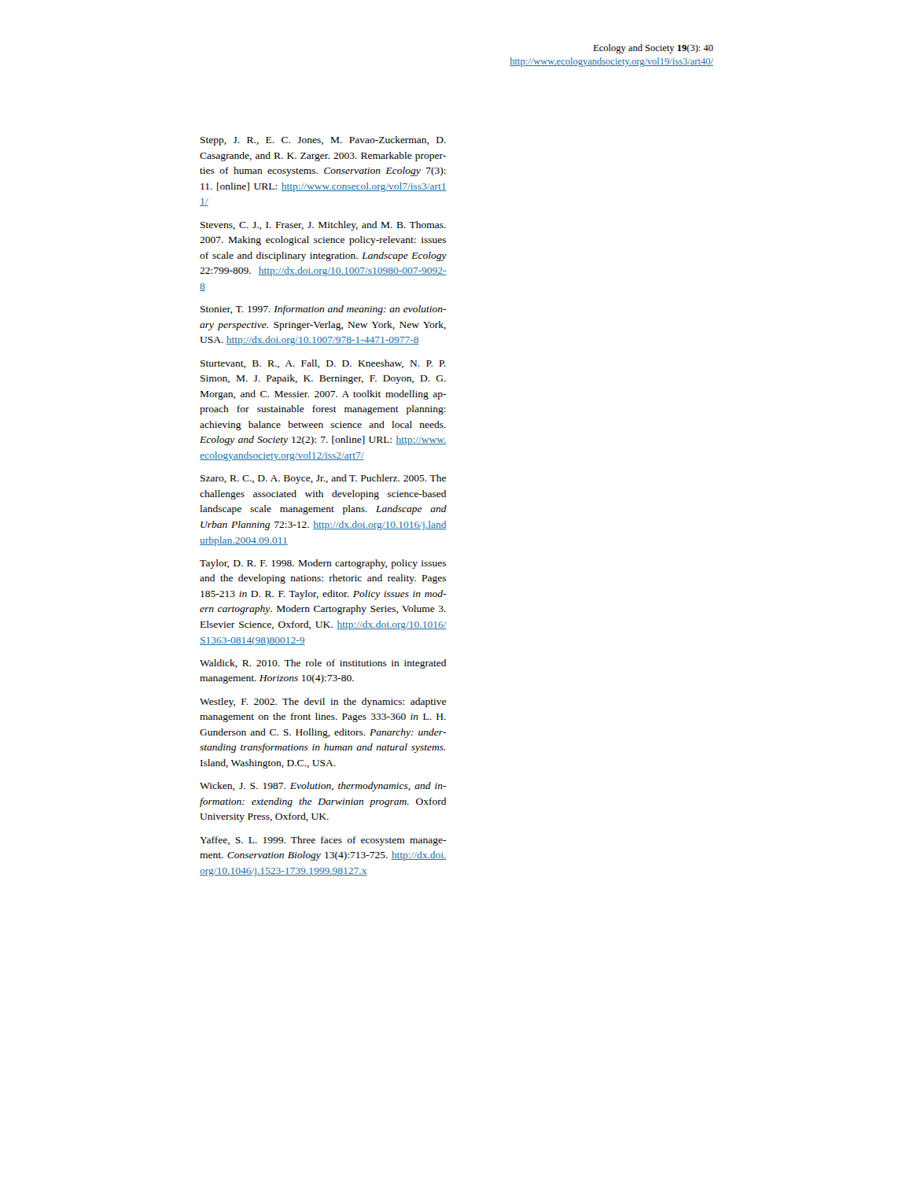Ecology and Society 19(3): 40 http://www.ecologyandsociety.org/vol19/iss3/art40/
Stepp, J. R., E. C. Jones, M. Pavao-Zuckerman, D. Casagrande, and R. K. Zarger. 2003. Remarkable properties of human ecosystems. Conservation Ecology 7(3): 11. [online] URL: http://www.consecol.org/vol7/iss3/art11/
Stevens, C. J., I. Fraser, J. Mitchley, and M. B. Thomas. 2007. Making ecological science policy-relevant: issues of scale and disciplinary integration. Landscape Ecology 22:799-809. http://dx.doi.org/10.1007/s10980-007-9092-8
Stonier, T. 1997. Information and meaning: an evolutionary perspective. Springer-Verlag, New York, New York, USA. http://dx.doi.org/10.1007/978-1-4471-0977-8
Sturtevant, B. R., A. Fall, D. D. Kneeshaw, N. P. P. Simon, M. J. Papaik, K. Berninger, F. Doyon, D. G. Morgan, and C. Messier. 2007. A toolkit modelling approach for sustainable forest management planning: achieving balance between science and local needs. Ecology and Society 12(2): 7. [online] URL: http://www.ecologyandsociety.org/vol12/iss2/art7/
Szaro, R. C., D. A. Boyce, Jr., and T. Puchlerz. 2005. The challenges associated with developing science-based landscape scale management plans. Landscape and Urban Planning 72:3-12. http://dx.doi.org/10.1016/j.landurbplan.2004.09.011
Taylor, D. R. F. 1998. Modern cartography, policy issues and the developing nations: rhetoric and reality. Pages 185-213 in D. R. F. Taylor, editor. Policy issues in modern cartography. Modern Cartography Series, Volume 3. Elsevier Science, Oxford, UK. http://dx.doi.org/10.1016/S1363-0814(98)80012-9
Waldick, R. 2010. The role of institutions in integrated management. Horizons 10(4):73-80.
Westley, F. 2002. The devil in the dynamics: adaptive management on the front lines. Pages 333-360 in L. H. Gunderson and C. S. Holling, editors. Panarchy: understanding transformations in human and natural systems. Island, Washington, D.C., USA.
Wicken, J. S. 1987. Evolution, thermodynamics, and information: extending the Darwinian program. Oxford University Press, Oxford, UK.
Yaffee, S. L. 1999. Three faces of ecosystem management. Conservation Biology 13(4):713-725. http://dx.doi.org/10.1046/j.1523-1739.1999.98127.x